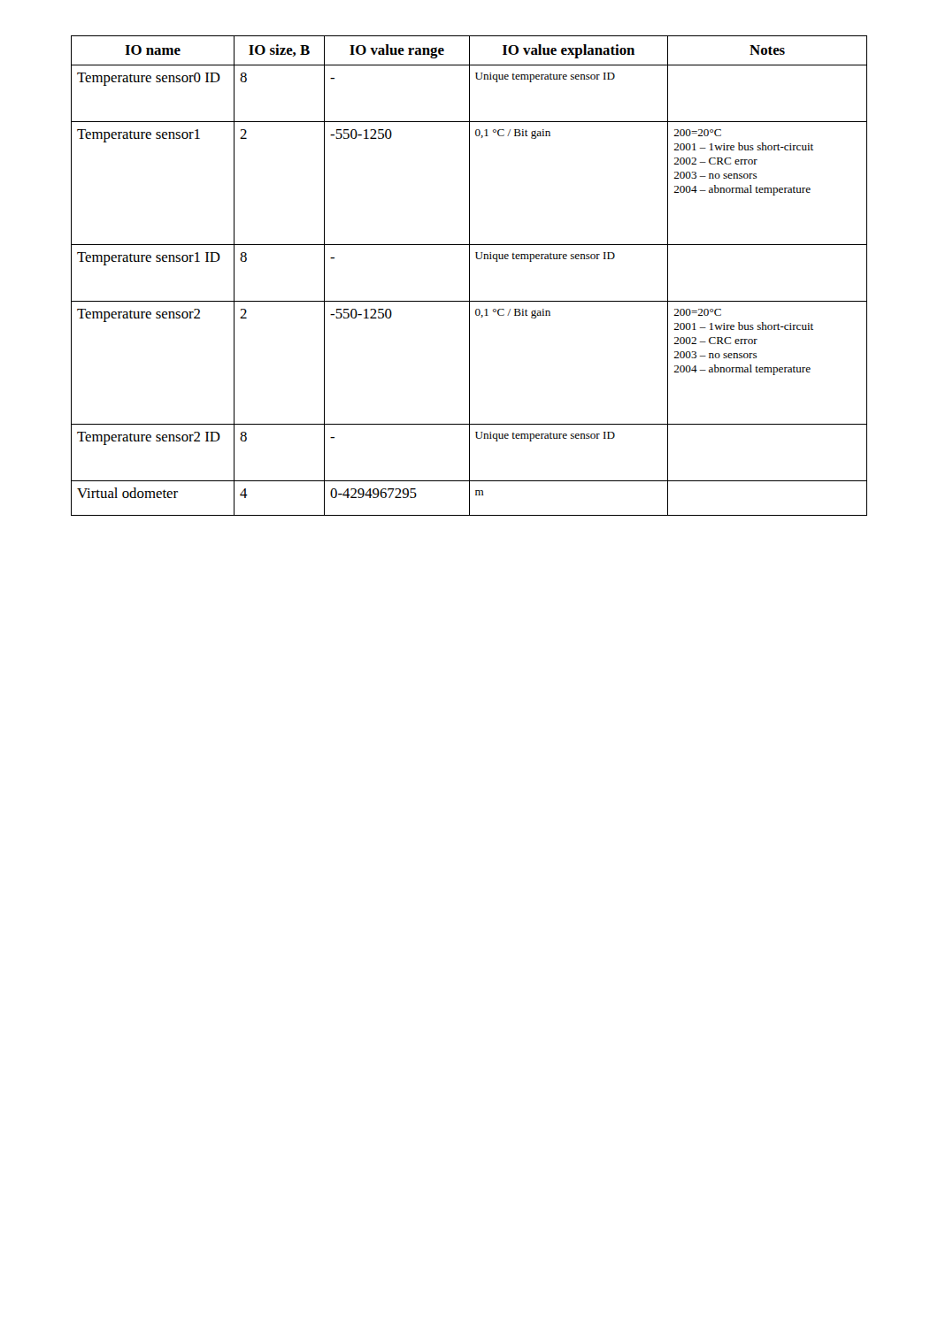| IO name | IO size, B | IO value range | IO value explanation | Notes |
| --- | --- | --- | --- | --- |
| Temperature sensor0 ID | 8 | - | Unique temperature sensor ID | |
| Temperature sensor1 | 2 | -550-1250 | 0,1 °C / Bit gain | 200=20°C 2001 – 1wire bus short-circuit 2002 – CRC error 2003 – no sensors 2004 – abnormal temperature |
| Temperature sensor1 ID | 8 | - | Unique temperature sensor ID | |
| Temperature sensor2 | 2 | -550-1250 | 0,1 °C / Bit gain | 200=20°C 2001 – 1wire bus short-circuit 2002 – CRC error 2003 – no sensors 2004 – abnormal temperature |
| Temperature sensor2 ID | 8 | - | Unique temperature sensor ID | |
| Virtual odometer | 4 | 0-4294967295 | m | |